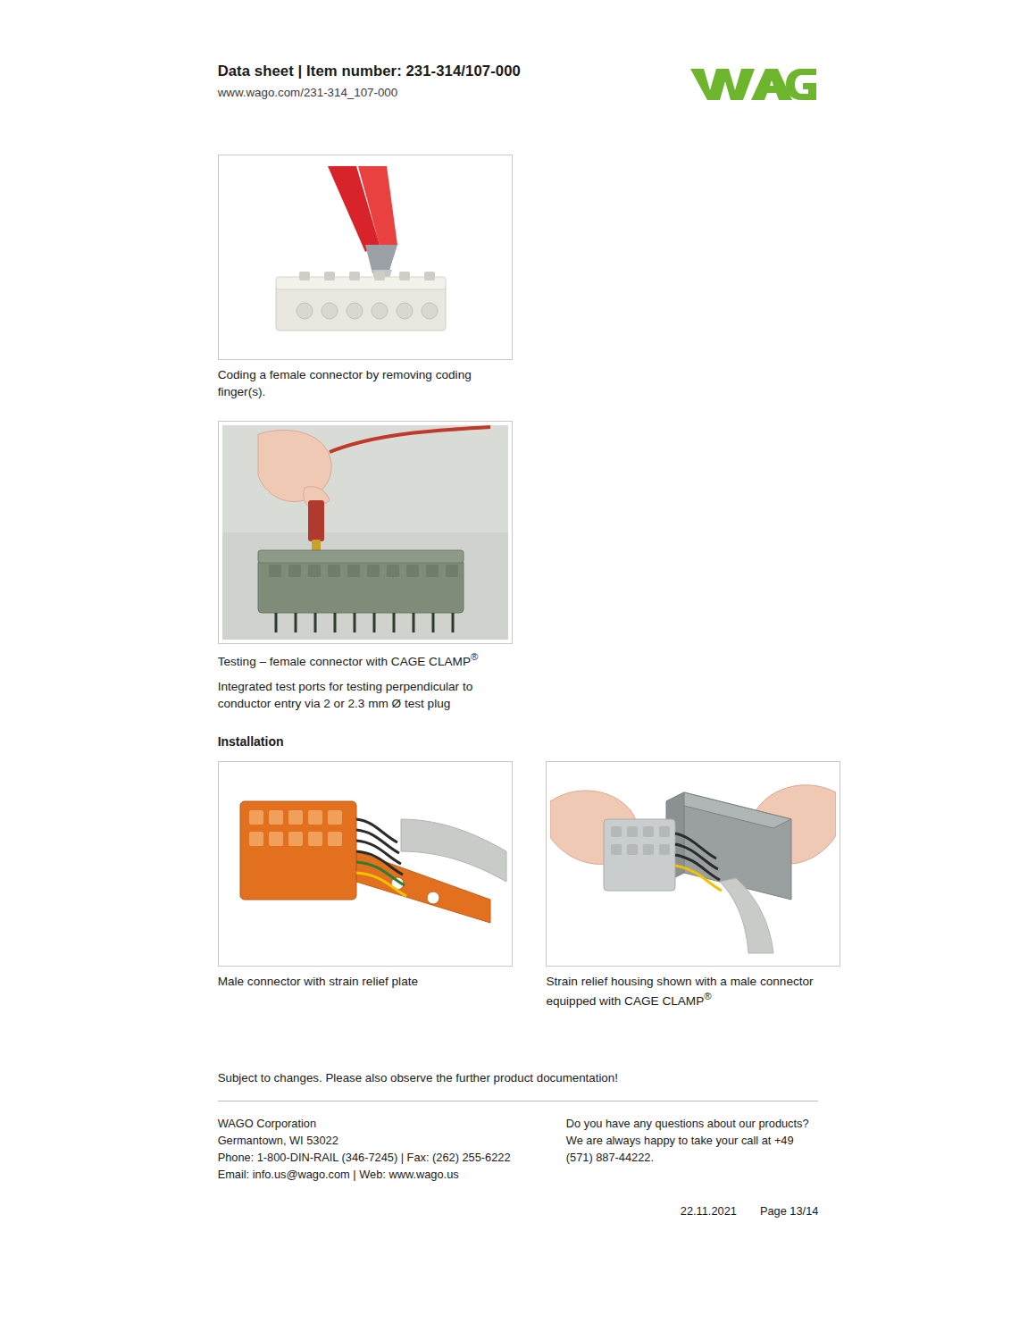Data sheet | Item number: 231-314/107-000
www.wago.com/231-314_107-000
Coding a female connector by removing coding finger(s).
Testing – female connector with CAGE CLAMP®
Integrated test ports for testing perpendicular to conductor entry via 2 or 2.3 mm Ø test plug
Installation
Male connector with strain relief plate
Strain relief housing shown with a male connector equipped with CAGE CLAMP®
Subject to changes. Please also observe the further product documentation!
WAGO Corporation
Germantown, WI 53022
Phone: 1-800-DIN-RAIL (346-7245) | Fax: (262) 255-6222
Email: info.us@wago.com | Web: www.wago.us
Do you have any questions about our products?
We are always happy to take your call at +49 (571) 887-44222.
22.11.2021 Page 13/14